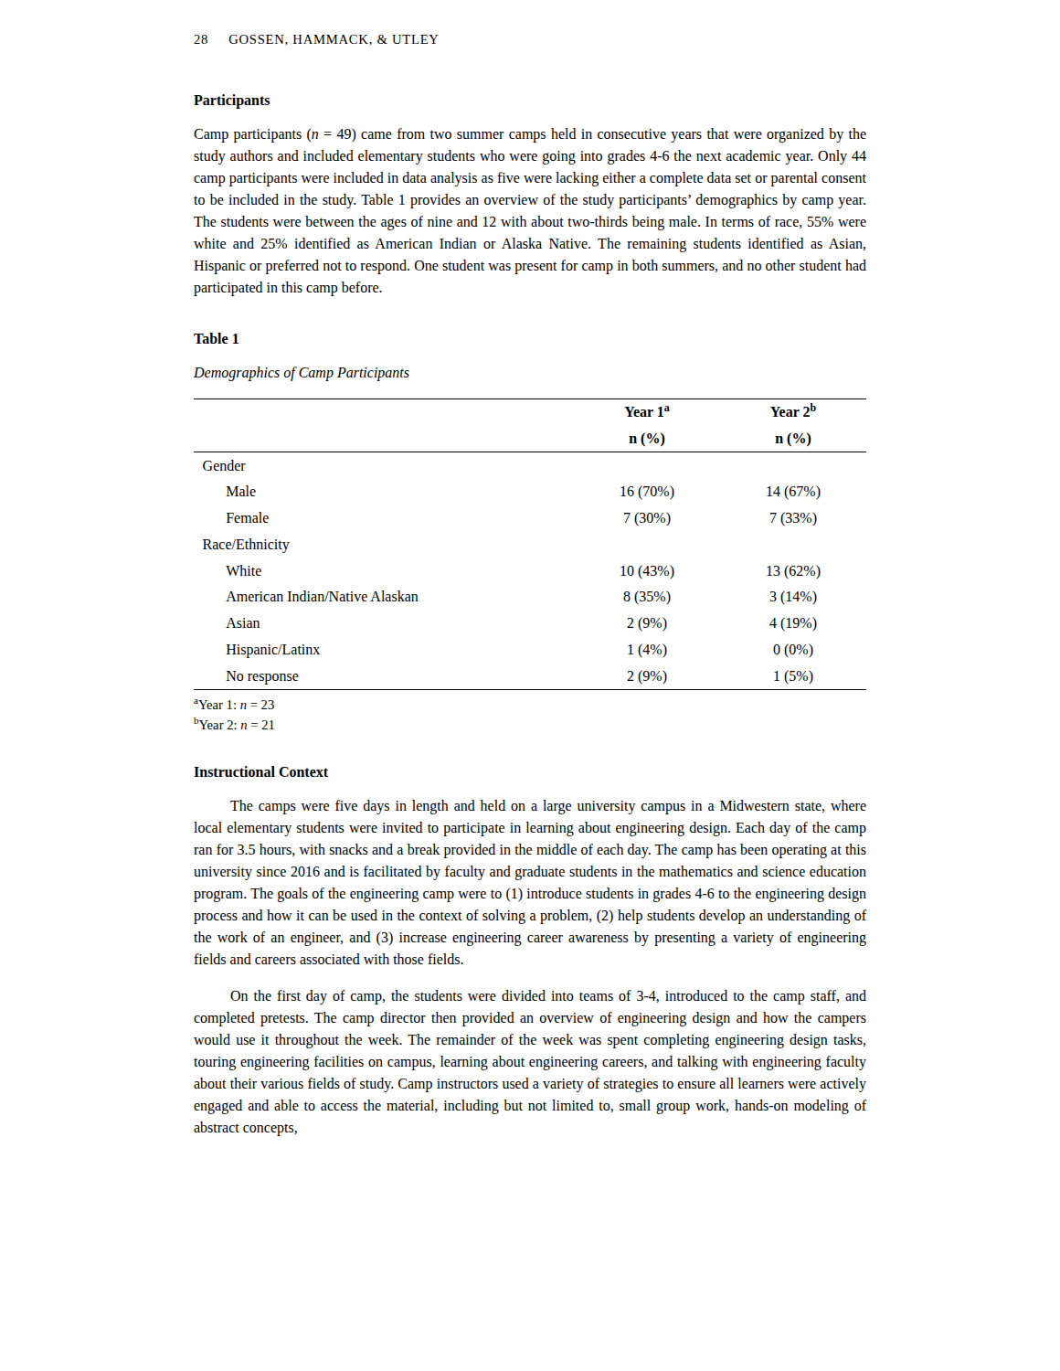28 GOSSEN, HAMMACK, & UTLEY
Participants
Camp participants (n = 49) came from two summer camps held in consecutive years that were organized by the study authors and included elementary students who were going into grades 4-6 the next academic year. Only 44 camp participants were included in data analysis as five were lacking either a complete data set or parental consent to be included in the study. Table 1 provides an overview of the study participants’ demographics by camp year. The students were between the ages of nine and 12 with about two-thirds being male. In terms of race, 55% were white and 25% identified as American Indian or Alaska Native. The remaining students identified as Asian, Hispanic or preferred not to respond. One student was present for camp in both summers, and no other student had participated in this camp before.
Table 1
Demographics of Camp Participants
| | Year 1 a | Year 2 b |
| --- | --- | --- |
| | n (%) | n (%) |
| Gender | | |
| Male | 16 (70%) | 14 (67%) |
| Female | 7 (30%) | 7 (33%) |
| Race/Ethnicity | | |
| White | 10 (43%) | 13 (62%) |
| American Indian/Native Alaskan | 8 (35%) | 3 (14%) |
| Asian | 2 (9%) | 4 (19%) |
| Hispanic/Latinx | 1 (4%) | 0 (0%) |
| No response | 2 (9%) | 1 (5%) |
aYear 1: n = 23
bYear 2: n = 21
Instructional Context
The camps were five days in length and held on a large university campus in a Midwestern state, where local elementary students were invited to participate in learning about engineering design. Each day of the camp ran for 3.5 hours, with snacks and a break provided in the middle of each day. The camp has been operating at this university since 2016 and is facilitated by faculty and graduate students in the mathematics and science education program. The goals of the engineering camp were to (1) introduce students in grades 4-6 to the engineering design process and how it can be used in the context of solving a problem, (2) help students develop an understanding of the work of an engineer, and (3) increase engineering career awareness by presenting a variety of engineering fields and careers associated with those fields.
On the first day of camp, the students were divided into teams of 3-4, introduced to the camp staff, and completed pretests. The camp director then provided an overview of engineering design and how the campers would use it throughout the week. The remainder of the week was spent completing engineering design tasks, touring engineering facilities on campus, learning about engineering careers, and talking with engineering faculty about their various fields of study. Camp instructors used a variety of strategies to ensure all learners were actively engaged and able to access the material, including but not limited to, small group work, hands-on modeling of abstract concepts,